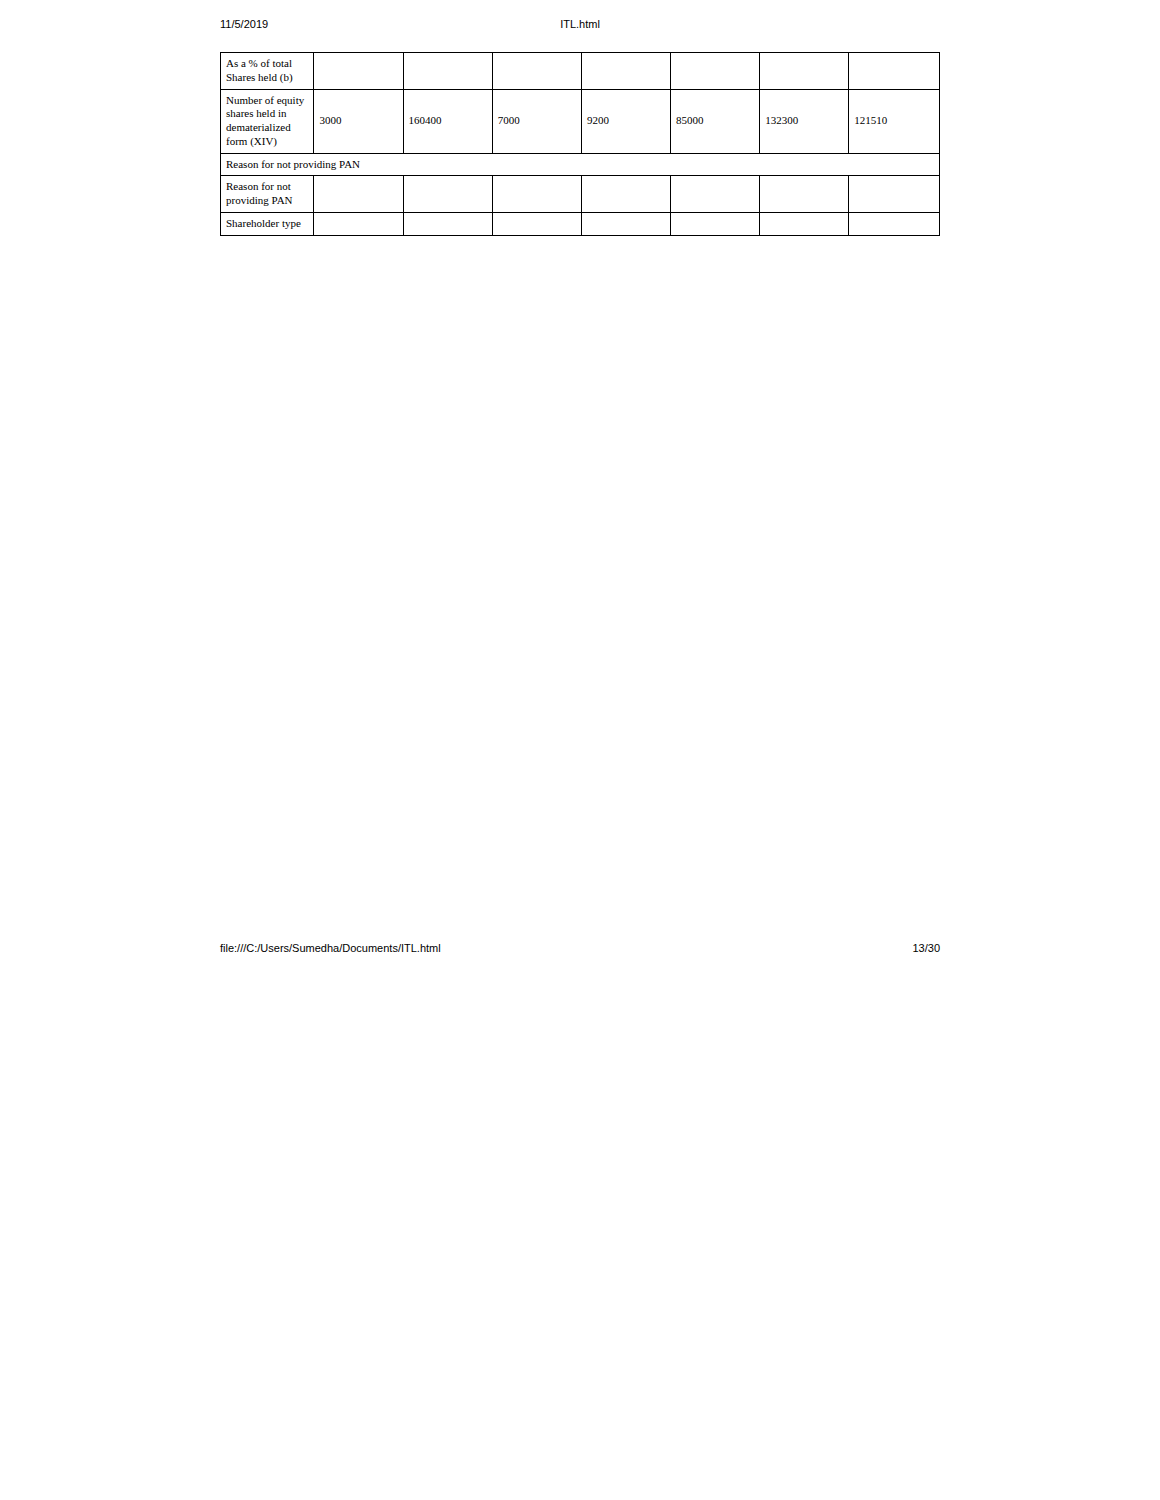11/5/2019
ITL.html
| As a % of total Shares held (b) | | | | | | | |
| Number of equity shares held in dematerialized form (XIV) | 3000 | 160400 | 7000 | 9200 | 85000 | 132300 | 121510 |
| Reason for not providing PAN |
| Reason for not providing PAN | | | | | | | |
| Shareholder type | | | | | | | |
file:///C:/Users/Sumedha/Documents/ITL.html
13/30